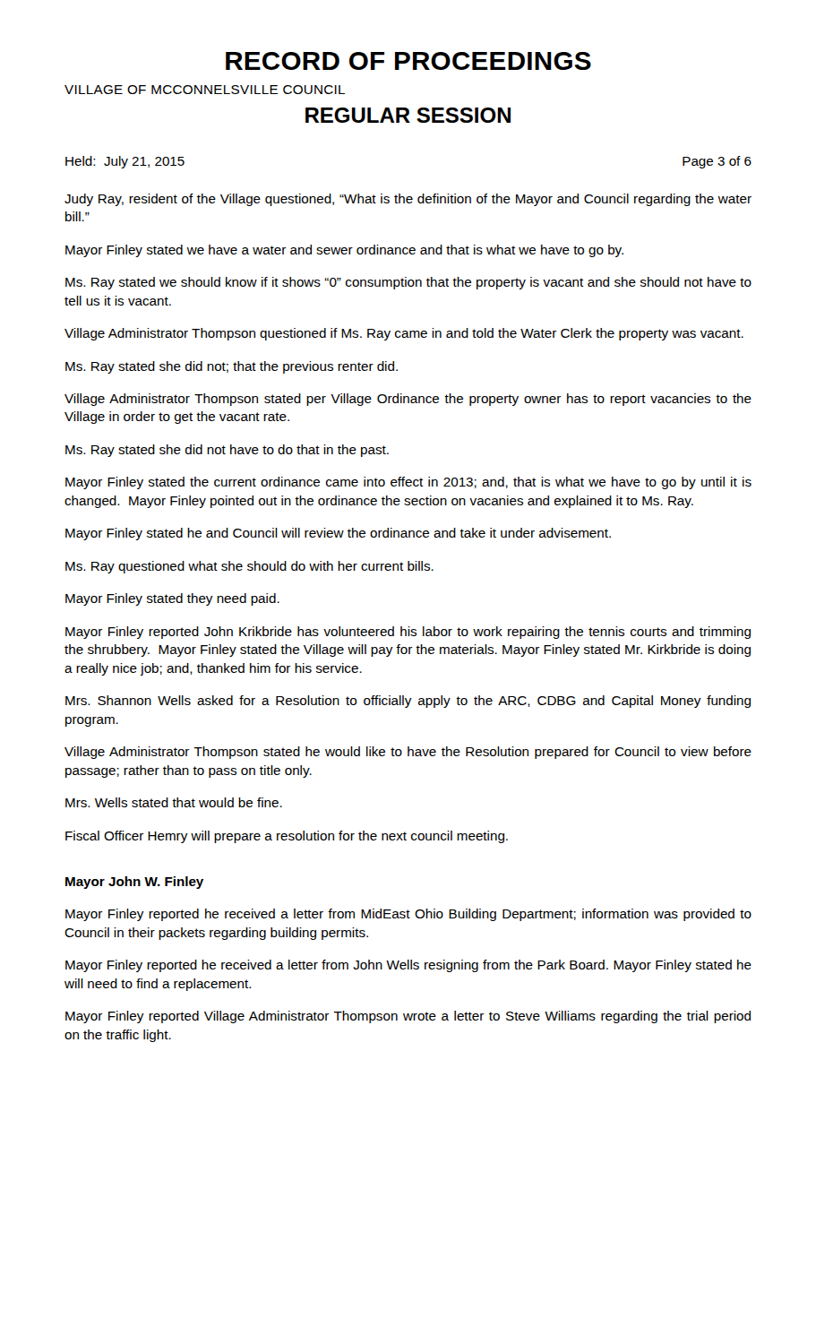RECORD OF PROCEEDINGS
VILLAGE OF MCCONNELSVILLE COUNCIL
REGULAR SESSION
Held: July 21, 2015 Page 3 of 6
Judy Ray, resident of the Village questioned, “What is the definition of the Mayor and Council regarding the water bill.”
Mayor Finley stated we have a water and sewer ordinance and that is what we have to go by.
Ms. Ray stated we should know if it shows “0” consumption that the property is vacant and she should not have to tell us it is vacant.
Village Administrator Thompson questioned if Ms. Ray came in and told the Water Clerk the property was vacant.
Ms. Ray stated she did not; that the previous renter did.
Village Administrator Thompson stated per Village Ordinance the property owner has to report vacancies to the Village in order to get the vacant rate.
Ms. Ray stated she did not have to do that in the past.
Mayor Finley stated the current ordinance came into effect in 2013; and, that is what we have to go by until it is changed. Mayor Finley pointed out in the ordinance the section on vacanies and explained it to Ms. Ray.
Mayor Finley stated he and Council will review the ordinance and take it under advisement.
Ms. Ray questioned what she should do with her current bills.
Mayor Finley stated they need paid.
Mayor Finley reported John Krikbride has volunteered his labor to work repairing the tennis courts and trimming the shrubbery. Mayor Finley stated the Village will pay for the materials. Mayor Finley stated Mr. Kirkbride is doing a really nice job; and, thanked him for his service.
Mrs. Shannon Wells asked for a Resolution to officially apply to the ARC, CDBG and Capital Money funding program.
Village Administrator Thompson stated he would like to have the Resolution prepared for Council to view before passage; rather than to pass on title only.
Mrs. Wells stated that would be fine.
Fiscal Officer Hemry will prepare a resolution for the next council meeting.
Mayor John W. Finley
Mayor Finley reported he received a letter from MidEast Ohio Building Department; information was provided to Council in their packets regarding building permits.
Mayor Finley reported he received a letter from John Wells resigning from the Park Board. Mayor Finley stated he will need to find a replacement.
Mayor Finley reported Village Administrator Thompson wrote a letter to Steve Williams regarding the trial period on the traffic light.